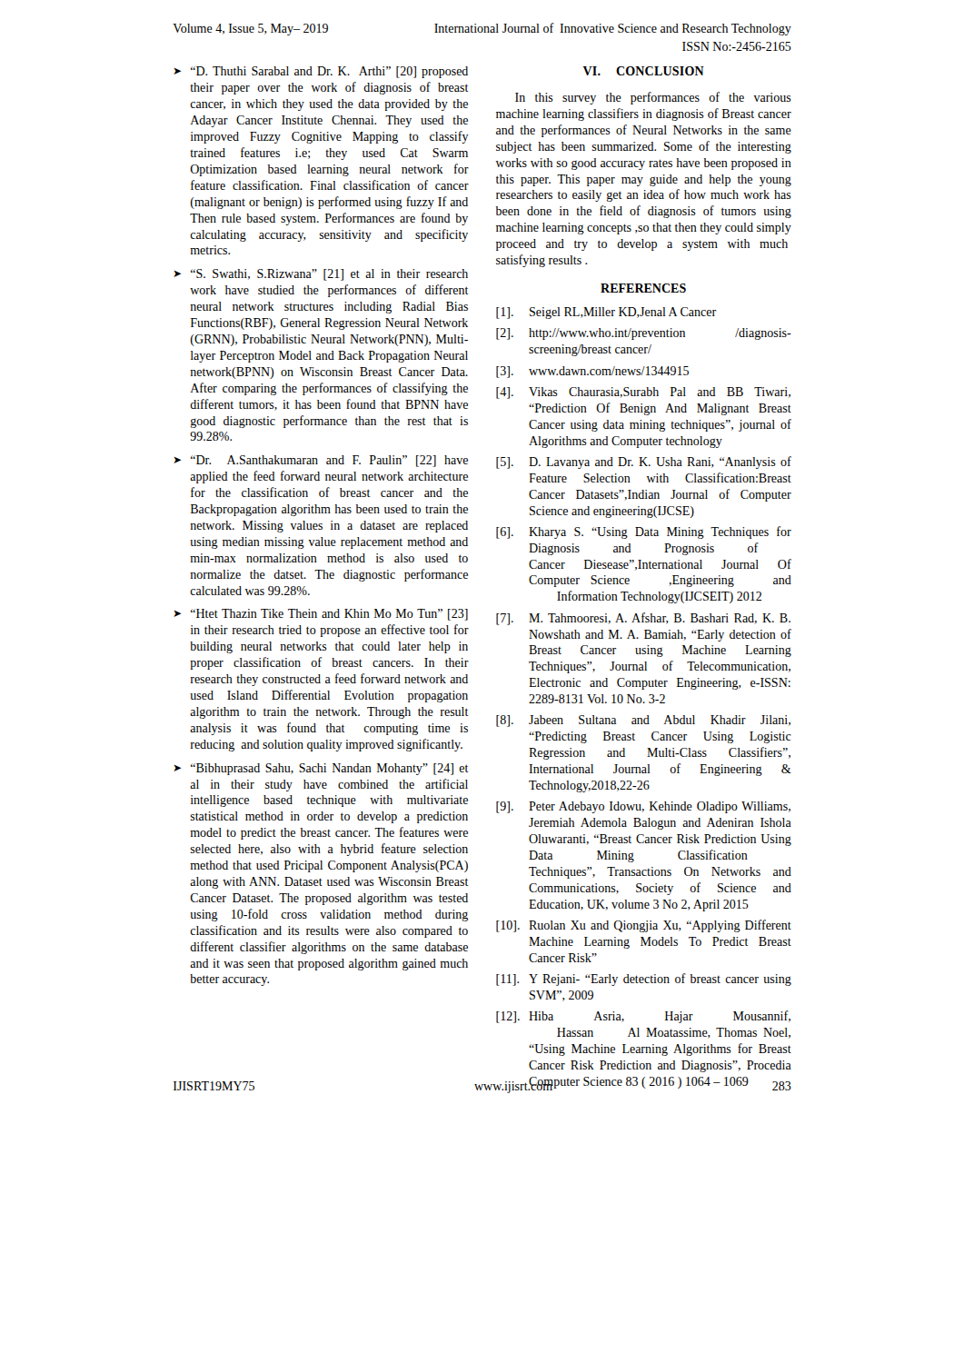Volume 4, Issue 5, May– 2019
International Journal of Innovative Science and Research Technology
ISSN No:-2456-2165
“D. Thuthi Sarabal and Dr. K. Arthi” [20] proposed their paper over the work of diagnosis of breast cancer, in which they used the data provided by the Adayar Cancer Institute Chennai. They used the improved Fuzzy Cognitive Mapping to classify trained features i.e; they used Cat Swarm Optimization based learning neural network for feature classification. Final classification of cancer (malignant or benign) is performed using fuzzy If and Then rule based system. Performances are found by calculating accuracy, sensitivity and specificity metrics.
“S. Swathi, S.Rizwana” [21] et al in their research work have studied the performances of different neural network structures including Radial Bias Functions(RBF), General Regression Neural Network (GRNN), Probabilistic Neural Network(PNN), Multi-layer Perceptron Model and Back Propagation Neural network(BPNN) on Wisconsin Breast Cancer Data. After comparing the performances of classifying the different tumors, it has been found that BPNN have good diagnostic performance than the rest that is 99.28%.
“Dr. A.Santhakumaran and F. Paulin” [22] have applied the feed forward neural network architecture for the classification of breast cancer and the Backpropagation algorithm has been used to train the network. Missing values in a dataset are replaced using median missing value replacement method and min-max normalization method is also used to normalize the datset. The diagnostic performance calculated was 99.28%.
“Htet Thazin Tike Thein and Khin Mo Mo Tun” [23] in their research tried to propose an effective tool for building neural networks that could later help in proper classification of breast cancers. In their research they constructed a feed forward network and used Island Differential Evolution propagation algorithm to train the network. Through the result analysis it was found that computing time is reducing and solution quality improved significantly.
“Bibhuprasad Sahu, Sachi Nandan Mohanty” [24] et al in their study have combined the artificial intelligence based technique with multivariate statistical method in order to develop a prediction model to predict the breast cancer. The features were selected here, also with a hybrid feature selection method that used Pricipal Component Analysis(PCA) along with ANN. Dataset used was Wisconsin Breast Cancer Dataset. The proposed algorithm was tested using 10-fold cross validation method during classification and its results were also compared to different classifier algorithms on the same database and it was seen that proposed algorithm gained much better accuracy.
VI. CONCLUSION
In this survey the performances of the various machine learning classifiers in diagnosis of Breast cancer and the performances of Neural Networks in the same subject has been summarized. Some of the interesting works with so good accuracy rates have been proposed in this paper. This paper may guide and help the young researchers to easily get an idea of how much work has been done in the field of diagnosis of tumors using machine learning concepts ,so that then they could simply proceed and try to develop a system with much satisfying results .
REFERENCES
Seigel RL,Miller KD,Jenal A Cancer
http://www.who.int/prevention /diagnosis-screening/breast cancer/
www.dawn.com/news/1344915
Vikas Chaurasia,Surabh Pal and BB Tiwari, “Prediction Of Benign And Malignant Breast Cancer using data mining techniques”, journal of Algorithms and Computer technology
D. Lavanya and Dr. K. Usha Rani, “Ananlysis of Feature Selection with Classification:Breast Cancer Datasets”,Indian Journal of Computer Science and engineering(IJCSE)
Kharya S. “Using Data Mining Techniques for Diagnosis and Prognosis of Cancer Diesease”,International Journal Of Computer Science ,Engineering and Information Technology(IJCSEIT) 2012
M. Tahmooresi, A. Afshar, B. Bashari Rad, K. B. Nowshath and M. A. Bamiah, “Early detection of Breast Cancer using Machine Learning Techniques”, Journal of Telecommunication, Electronic and Computer Engineering, e-ISSN: 2289-8131 Vol. 10 No. 3-2
Jabeen Sultana and Abdul Khadir Jilani, “Predicting Breast Cancer Using Logistic Regression and Multi-Class Classifiers”, International Journal of Engineering & Technology,2018,22-26
Peter Adebayo Idowu, Kehinde Oladipo Williams, Jeremiah Ademola Balogun and Adeniran Ishola Oluwaranti, “Breast Cancer Risk Prediction Using Data Mining Classification Techniques”, Transactions On Networks and Communications, Society of Science and Education, UK, volume 3 No 2, April 2015
Ruolan Xu and Qiongjia Xu, “Applying Different Machine Learning Models To Predict Breast Cancer Risk”
Y Rejani- “Early detection of breast cancer using SVM”, 2009
Hiba Asria, Hajar Mousannif, Hassan Al Moatassime, Thomas Noel, “Using Machine Learning Algorithms for Breast Cancer Risk Prediction and Diagnosis”, Procedia Computer Science 83 ( 2016 ) 1064 – 1069
IJISRT19MY75
www.ijisrt.com
283